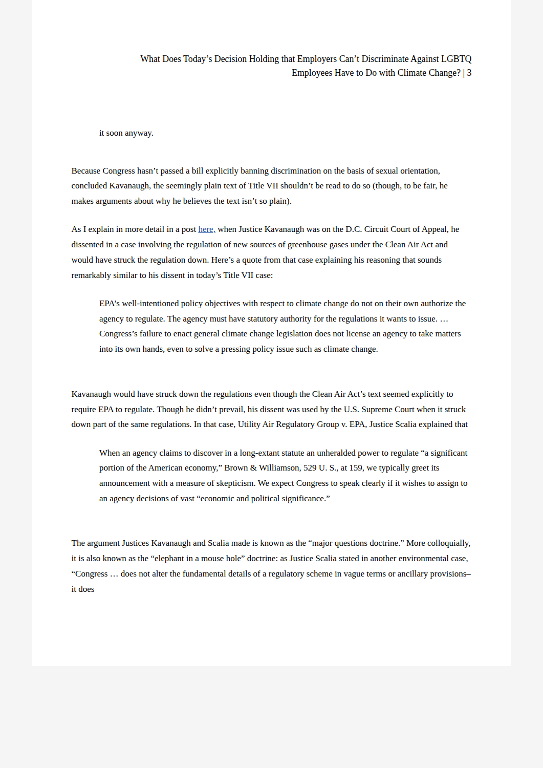What Does Today’s Decision Holding that Employers Can’t Discriminate Against LGBTQ Employees Have to Do with Climate Change? | 3
it soon anyway.
Because Congress hasn’t passed a bill explicitly banning discrimination on the basis of sexual orientation, concluded Kavanaugh, the seemingly plain text of Title VII shouldn’t be read to do so (though, to be fair, he makes arguments about why he believes the text isn’t so plain).
As I explain in more detail in a post here, when Justice Kavanaugh was on the D.C. Circuit Court of Appeal, he dissented in a case involving the regulation of new sources of greenhouse gases under the Clean Air Act and would have struck the regulation down. Here’s a quote from that case explaining his reasoning that sounds remarkably similar to his dissent in today’s Title VII case:
EPA’s well-intentioned policy objectives with respect to climate change do not on their own authorize the agency to regulate. The agency must have statutory authority for the regulations it wants to issue. … Congress’s failure to enact general climate change legislation does not license an agency to take matters into its own hands, even to solve a pressing policy issue such as climate change.
Kavanaugh would have struck down the regulations even though the Clean Air Act’s text seemed explicitly to require EPA to regulate. Though he didn’t prevail, his dissent was used by the U.S. Supreme Court when it struck down part of the same regulations. In that case, Utility Air Regulatory Group v. EPA, Justice Scalia explained that
When an agency claims to discover in a long-extant statute an unheralded power to regulate “a significant portion of the American economy,” Brown & Williamson, 529 U. S., at 159, we typically greet its announcement with a measure of skepticism. We expect Congress to speak clearly if it wishes to assign to an agency decisions of vast “economic and political significance.”
The argument Justices Kavanaugh and Scalia made is known as the “major questions doctrine.” More colloquially, it is also known as the “elephant in a mouse hole” doctrine: as Justice Scalia stated in another environmental case, “Congress … does not alter the fundamental details of a regulatory scheme in vague terms or ancillary provisions–it does